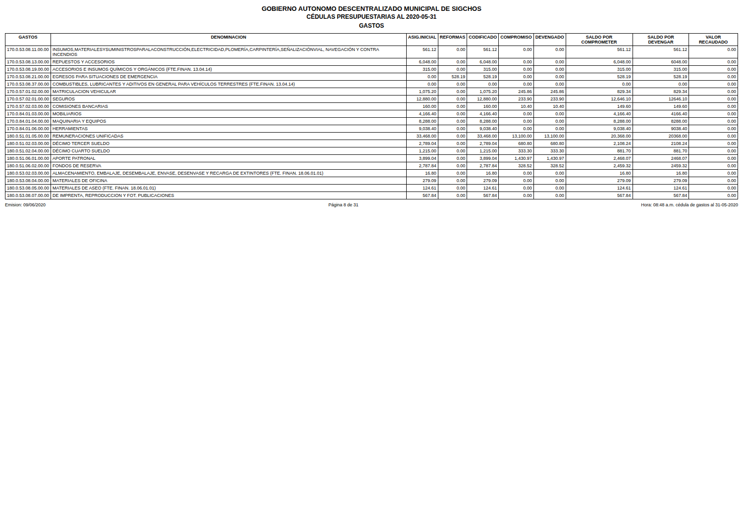GOBIERNO AUTONOMO DESCENTRALIZADO MUNICIPAL DE SIGCHOS
CÉDULAS PRESUPUESTARIAS AL 2020-05-31
GASTOS
| GASTOS | DENOMINACION | ASIG.INICIAL | REFORMAS | CODIFICADO | COMPROMISO | DEVENGADO | SALDO POR COMPROMETER | SALDO POR DEVENGAR | VALOR RECAUDADO |
| --- | --- | --- | --- | --- | --- | --- | --- | --- | --- |
| 170.0.53.08.11.00.00 | INSUMOS,MATERIALESYSUMINISTROSPARALACONSTRUCCIÓN,ELECTRICIDAD,PLOMERÍA,CARPINTERÍA,SEÑALIZACIÓNVIAL, NAVEGACIÓN Y CONTRA INCENDIOS | 561.12 | 0.00 | 561.12 | 0.00 | 0.00 | 561.12 | 561.12 | 0.00 |
| 170.0.53.08.13.00.00 | REPUESTOS Y ACCESORIOS | 6,048.00 | 0.00 | 6,048.00 | 0.00 | 0.00 | 6,048.00 | 6048.00 | 0.00 |
| 170.0.53.08.19.00.00 | ACCESORIOS E INSUMOS QUÍMICOS Y ORGÁNICOS (FTE.FINAN. 13.04.14) | 315.00 | 0.00 | 315.00 | 0.00 | 0.00 | 315.00 | 315.00 | 0.00 |
| 170.0.53.08.21.00.00 | EGRESOS PARA SITUACIONES DE EMERGENCIA | 0.00 | 528.19 | 528.19 | 0.00 | 0.00 | 528.19 | 528.19 | 0.00 |
| 170.0.53.08.37.00.00 | COMBUSTIBLES, LUBRICANTES Y ADITIVOS EN GENERAL PARA VEHÍCULOS TERRESTRES (FTE.FINAN. 13.04.14) | 0.00 | 0.00 | 0.00 | 0.00 | 0.00 | 0.00 | 0.00 | 0.00 |
| 170.0.57.01.02.00.00 | MATRICULACION VEHICULAR | 1,075.20 | 0.00 | 1,075.20 | 245.86 | 245.86 | 829.34 | 829.34 | 0.00 |
| 170.0.57.02.01.00.00 | SEGUROS | 12,880.00 | 0.00 | 12,880.00 | 233.90 | 233.90 | 12,646.10 | 12646.10 | 0.00 |
| 170.0.57.02.03.00.00 | COMISIONES BANCARIAS | 160.00 | 0.00 | 160.00 | 10.40 | 10.40 | 149.60 | 149.60 | 0.00 |
| 170.0.84.01.03.00.00 | MOBILIARIOS | 4,166.40 | 0.00 | 4,166.40 | 0.00 | 0.00 | 4,166.40 | 4166.40 | 0.00 |
| 170.0.84.01.04.00.00 | MAQUINARIA Y EQUIPOS | 8,288.00 | 0.00 | 8,288.00 | 0.00 | 0.00 | 8,288.00 | 8288.00 | 0.00 |
| 170.0.84.01.06.00.00 | HERRAMIENTAS | 9,038.40 | 0.00 | 9,038.40 | 0.00 | 0.00 | 9,038.40 | 9038.40 | 0.00 |
| 180.0.51.01.05.00.00 | REMUNERACIONES UNIFICADAS | 33,468.00 | 0.00 | 33,468.00 | 13,100.00 | 13,100.00 | 20,368.00 | 20368.00 | 0.00 |
| 180.0.51.02.03.00.00 | DÉCIMO TERCER SUELDO | 2,789.04 | 0.00 | 2,789.04 | 680.80 | 680.80 | 2,108.24 | 2108.24 | 0.00 |
| 180.0.51.02.04.00.00 | DÉCIMO CUARTO SUELDO | 1,215.00 | 0.00 | 1,215.00 | 333.30 | 333.30 | 881.70 | 881.70 | 0.00 |
| 180.0.51.06.01.00.00 | APORTE PATRONAL | 3,899.04 | 0.00 | 3,899.04 | 1,430.97 | 1,430.97 | 2,468.07 | 2468.07 | 0.00 |
| 180.0.51.06.02.00.00 | FONDOS DE RESERVA | 2,787.84 | 0.00 | 2,787.84 | 328.52 | 328.52 | 2,459.32 | 2459.32 | 0.00 |
| 180.0.53.02.03.00.00 | ALMACENAMIENTO, EMBALAJE, DESEMBALAJE, ENVASE, DESENVASE Y RECARGA DE EXTINTORES (FTE. FINAN. 18.06.01.01) | 16.80 | 0.00 | 16.80 | 0.00 | 0.00 | 16.80 | 16.80 | 0.00 |
| 180.0.53.08.04.00.00 | MATERIALES DE OFICINA | 279.09 | 0.00 | 279.09 | 0.00 | 0.00 | 279.09 | 279.09 | 0.00 |
| 180.0.53.08.05.00.00 | MATERIALES DE ASEO (FTE. FINAN. 18.06.01.01) | 124.61 | 0.00 | 124.61 | 0.00 | 0.00 | 124.61 | 124.61 | 0.00 |
| 180.0.53.08.07.00.00 | DE IMPRENTA, REPRODUCCION Y FOT. PUBLICACIONES | 567.84 | 0.00 | 567.84 | 0.00 | 0.00 | 567.84 | 567.84 | 0.00 |
Emision: 09/06/2020
Página 8 de 31
Hora: 08:48 a.m. cédula de gastos al 31-05-2020